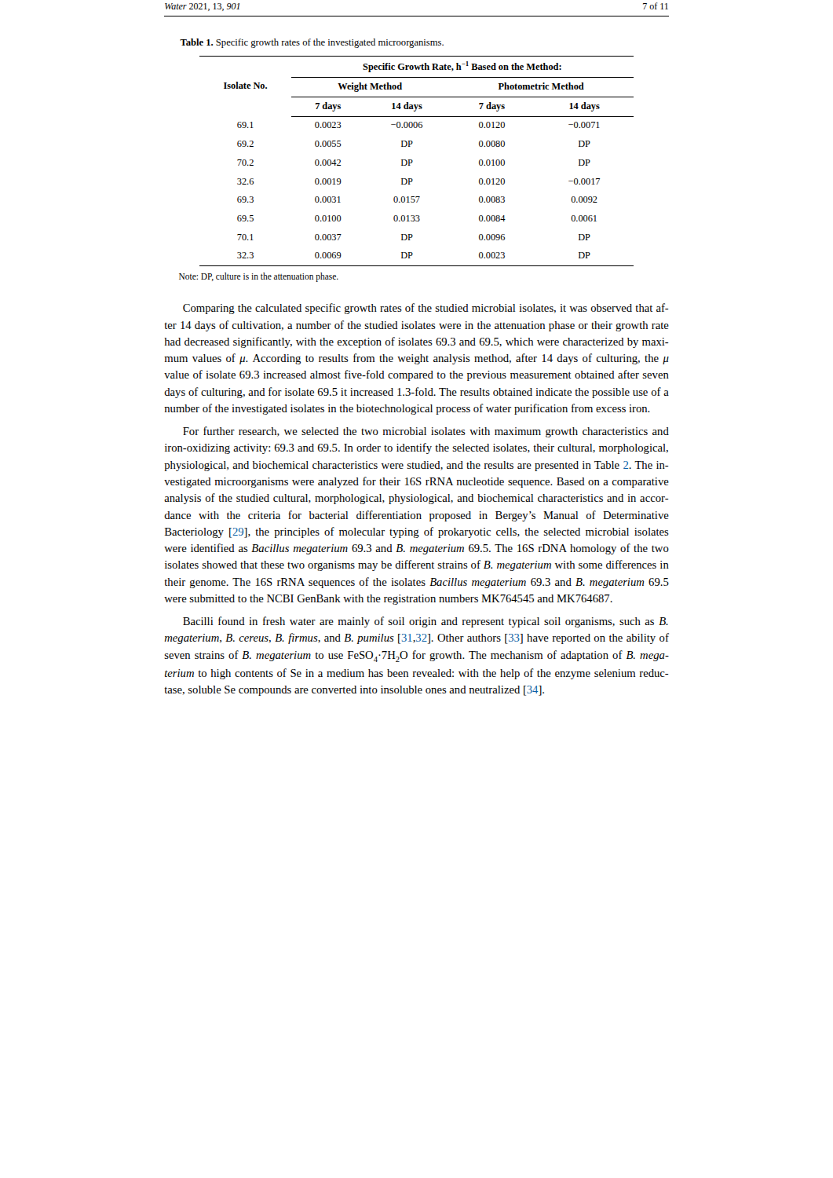Water 2021, 13, 901
7 of 11
Table 1. Specific growth rates of the investigated microorganisms.
| Isolate No. | Specific Growth Rate, h −1 Based on the Method: |
| --- | --- |
| Weight Method | Photometric Method |
| 7 days | 14 days | 7 days | 14 days |
| 69.1 | 0.0023 | −0.0006 | 0.0120 | −0.0071 |
| 69.2 | 0.0055 | DP | 0.0080 | DP |
| 70.2 | 0.0042 | DP | 0.0100 | DP |
| 32.6 | 0.0019 | DP | 0.0120 | −0.0017 |
| 69.3 | 0.0031 | 0.0157 | 0.0083 | 0.0092 |
| 69.5 | 0.0100 | 0.0133 | 0.0084 | 0.0061 |
| 70.1 | 0.0037 | DP | 0.0096 | DP |
| 32.3 | 0.0069 | DP | 0.0023 | DP |
Note: DP, culture is in the attenuation phase.
Comparing the calculated specific growth rates of the studied microbial isolates, it was observed that after 14 days of cultivation, a number of the studied isolates were in the attenuation phase or their growth rate had decreased significantly, with the exception of isolates 69.3 and 69.5, which were characterized by maximum values of μ. According to results from the weight analysis method, after 14 days of culturing, the μ value of isolate 69.3 increased almost five-fold compared to the previous measurement obtained after seven days of culturing, and for isolate 69.5 it increased 1.3-fold. The results obtained indicate the possible use of a number of the investigated isolates in the biotechnological process of water purification from excess iron.
For further research, we selected the two microbial isolates with maximum growth characteristics and iron-oxidizing activity: 69.3 and 69.5. In order to identify the selected isolates, their cultural, morphological, physiological, and biochemical characteristics were studied, and the results are presented in Table 2. The investigated microorganisms were analyzed for their 16S rRNA nucleotide sequence. Based on a comparative analysis of the studied cultural, morphological, physiological, and biochemical characteristics and in accordance with the criteria for bacterial differentiation proposed in Bergey’s Manual of Determinative Bacteriology [29], the principles of molecular typing of prokaryotic cells, the selected microbial isolates were identified as Bacillus megaterium 69.3 and B. megaterium 69.5. The 16S rDNA homology of the two isolates showed that these two organisms may be different strains of B. megaterium with some differences in their genome. The 16S rRNA sequences of the isolates Bacillus megaterium 69.3 and B. megaterium 69.5 were submitted to the NCBI GenBank with the registration numbers MK764545 and MK764687.
Bacilli found in fresh water are mainly of soil origin and represent typical soil organisms, such as B. megaterium, B. cereus, B. firmus, and B. pumilus [31,32]. Other authors [33] have reported on the ability of seven strains of B. megaterium to use FeSO4·7H2O for growth. The mechanism of adaptation of B. megaterium to high contents of Se in a medium has been revealed: with the help of the enzyme selenium reductase, soluble Se compounds are converted into insoluble ones and neutralized [34].